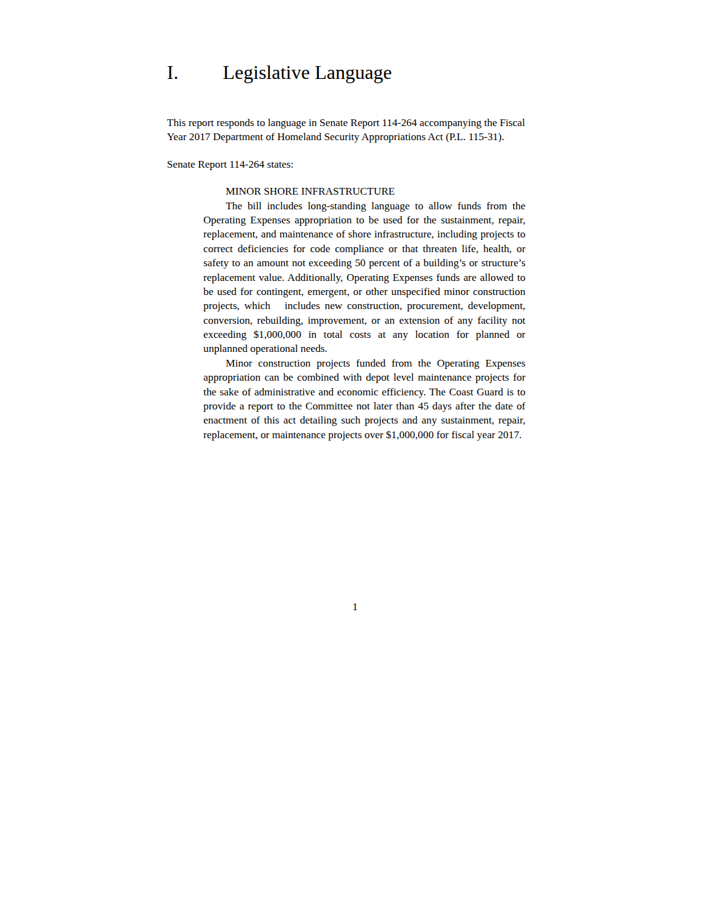I. Legislative Language
This report responds to language in Senate Report 114-264 accompanying the Fiscal Year 2017 Department of Homeland Security Appropriations Act (P.L. 115-31).
Senate Report 114-264 states:
MINOR SHORE INFRASTRUCTURE
The bill includes long-standing language to allow funds from the Operating Expenses appropriation to be used for the sustainment, repair, replacement, and maintenance of shore infrastructure, including projects to correct deficiencies for code compliance or that threaten life, health, or safety to an amount not exceeding 50 percent of a building’s or structure’s replacement value. Additionally, Operating Expenses funds are allowed to be used for contingent, emergent, or other unspecified minor construction projects, which includes new construction, procurement, development, conversion, rebuilding, improvement, or an extension of any facility not exceeding $1,000,000 in total costs at any location for planned or unplanned operational needs.
Minor construction projects funded from the Operating Expenses appropriation can be combined with depot level maintenance projects for the sake of administrative and economic efficiency. The Coast Guard is to provide a report to the Committee not later than 45 days after the date of enactment of this act detailing such projects and any sustainment, repair, replacement, or maintenance projects over $1,000,000 for fiscal year 2017.
1